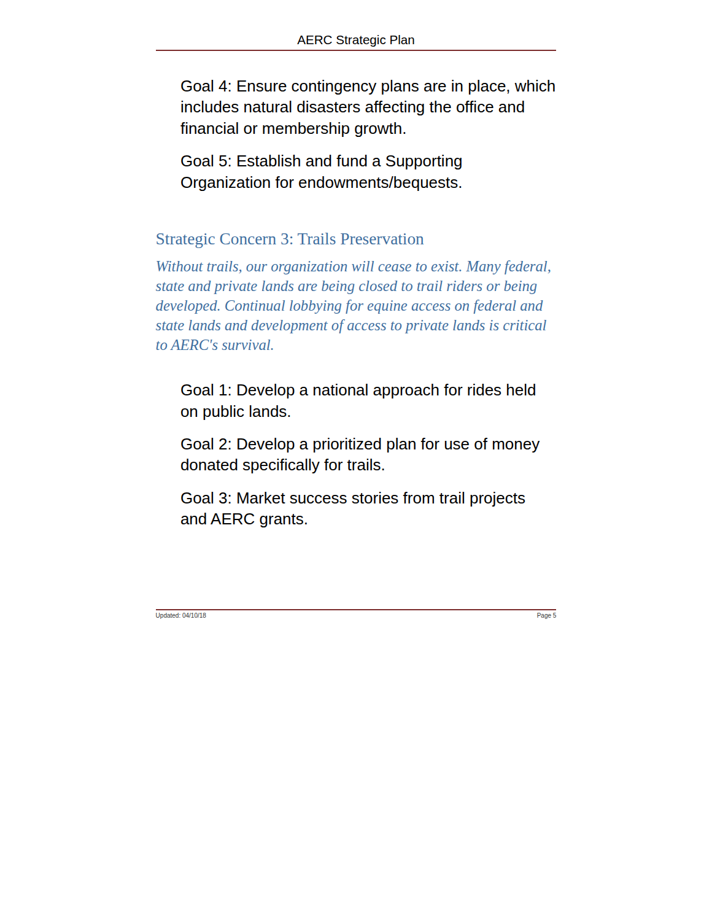AERC Strategic Plan
Goal 4: Ensure contingency plans are in place, which includes natural disasters affecting the office and financial or membership growth.
Goal 5: Establish and fund a Supporting Organization for endowments/bequests.
Strategic Concern 3: Trails Preservation
Without trails, our organization will cease to exist. Many federal, state and private lands are being closed to trail riders or being developed. Continual lobbying for equine access on federal and state lands and development of access to private lands is critical to AERC's survival.
Goal 1: Develop a national approach for rides held on public lands.
Goal 2: Develop a prioritized plan for use of money donated specifically for trails.
Goal 3: Market success stories from trail projects and AERC grants.
Updated: 04/10/18 Page 5